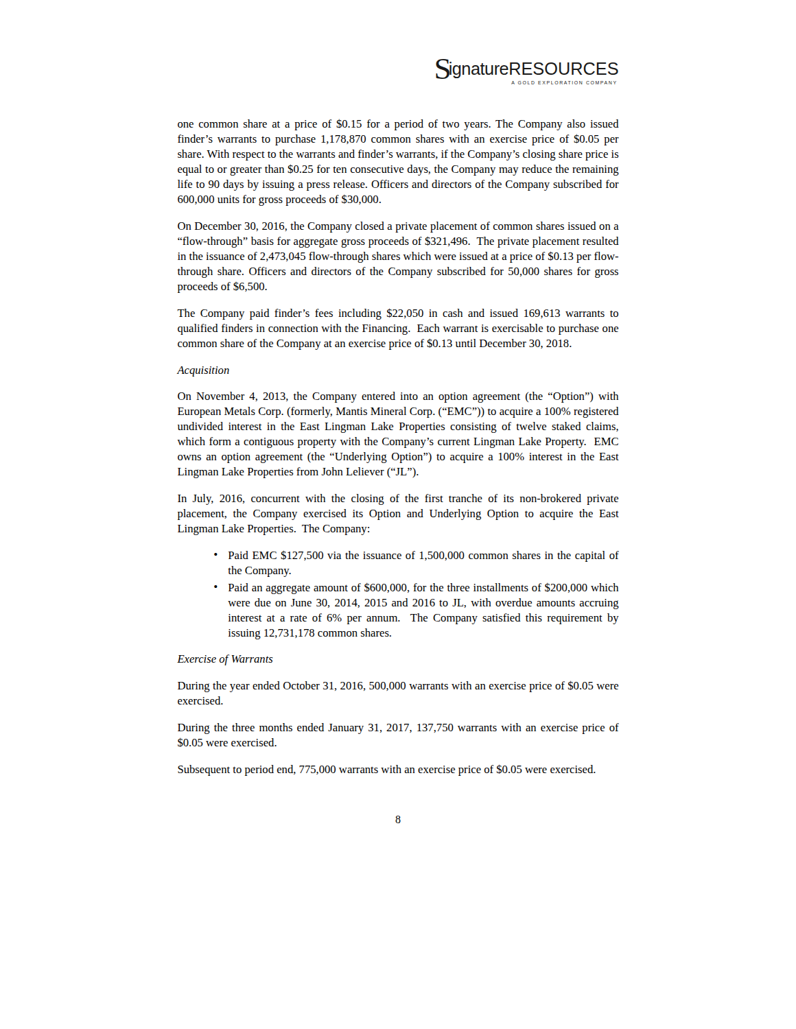Signature RESOURCES
A GOLD EXPLORATION COMPANY
one common share at a price of $0.15 for a period of two years. The Company also issued finder’s warrants to purchase 1,178,870 common shares with an exercise price of $0.05 per share. With respect to the warrants and finder’s warrants, if the Company’s closing share price is equal to or greater than $0.25 for ten consecutive days, the Company may reduce the remaining life to 90 days by issuing a press release. Officers and directors of the Company subscribed for 600,000 units for gross proceeds of $30,000.
On December 30, 2016, the Company closed a private placement of common shares issued on a “flow-through” basis for aggregate gross proceeds of $321,496. The private placement resulted in the issuance of 2,473,045 flow-through shares which were issued at a price of $0.13 per flow-through share. Officers and directors of the Company subscribed for 50,000 shares for gross proceeds of $6,500.
The Company paid finder’s fees including $22,050 in cash and issued 169,613 warrants to qualified finders in connection with the Financing. Each warrant is exercisable to purchase one common share of the Company at an exercise price of $0.13 until December 30, 2018.
Acquisition
On November 4, 2013, the Company entered into an option agreement (the “Option”) with European Metals Corp. (formerly, Mantis Mineral Corp. (“EMC”)) to acquire a 100% registered undivided interest in the East Lingman Lake Properties consisting of twelve staked claims, which form a contiguous property with the Company’s current Lingman Lake Property. EMC owns an option agreement (the “Underlying Option”) to acquire a 100% interest in the East Lingman Lake Properties from John Leliever (“JL”).
In July, 2016, concurrent with the closing of the first tranche of its non-brokered private placement, the Company exercised its Option and Underlying Option to acquire the East Lingman Lake Properties. The Company:
Paid EMC $127,500 via the issuance of 1,500,000 common shares in the capital of the Company.
Paid an aggregate amount of $600,000, for the three installments of $200,000 which were due on June 30, 2014, 2015 and 2016 to JL, with overdue amounts accruing interest at a rate of 6% per annum. The Company satisfied this requirement by issuing 12,731,178 common shares.
Exercise of Warrants
During the year ended October 31, 2016, 500,000 warrants with an exercise price of $0.05 were exercised.
During the three months ended January 31, 2017, 137,750 warrants with an exercise price of $0.05 were exercised.
Subsequent to period end, 775,000 warrants with an exercise price of $0.05 were exercised.
8